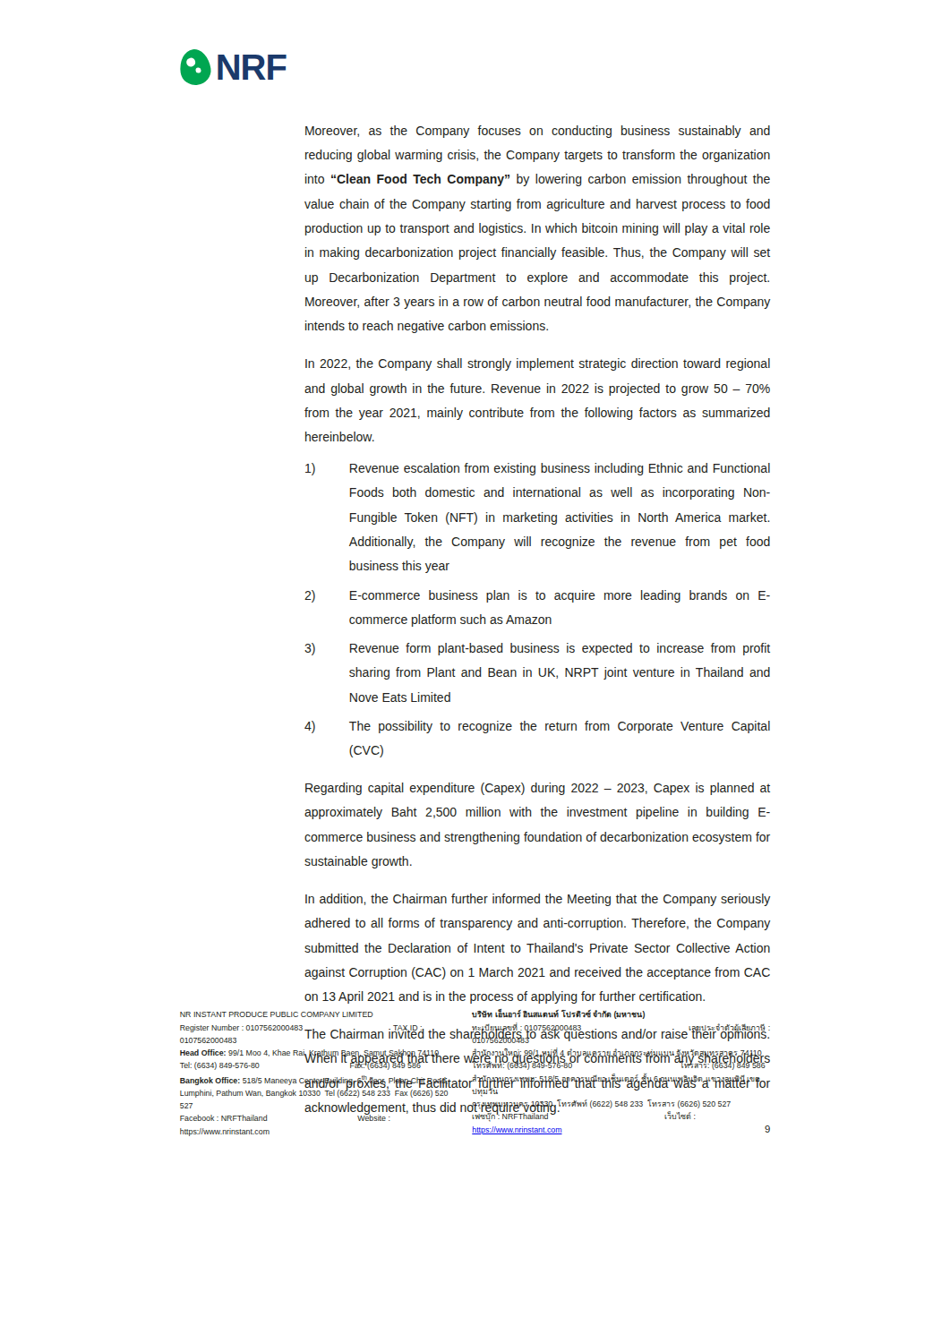NRF
Moreover, as the Company focuses on conducting business sustainably and reducing global warming crisis, the Company targets to transform the organization into “Clean Food Tech Company” by lowering carbon emission throughout the value chain of the Company starting from agriculture and harvest process to food production up to transport and logistics. In which bitcoin mining will play a vital role in making decarbonization project financially feasible. Thus, the Company will set up Decarbonization Department to explore and accommodate this project. Moreover, after 3 years in a row of carbon neutral food manufacturer, the Company intends to reach negative carbon emissions.
In 2022, the Company shall strongly implement strategic direction toward regional and global growth in the future. Revenue in 2022 is projected to grow 50 – 70% from the year 2021, mainly contribute from the following factors as summarized hereinbelow.
Revenue escalation from existing business including Ethnic and Functional Foods both domestic and international as well as incorporating Non-Fungible Token (NFT) in marketing activities in North America market. Additionally, the Company will recognize the revenue from pet food business this year
E-commerce business plan is to acquire more leading brands on E-commerce platform such as Amazon
Revenue form plant-based business is expected to increase from profit sharing from Plant and Bean in UK, NRPT joint venture in Thailand and Nove Eats Limited
The possibility to recognize the return from Corporate Venture Capital (CVC)
Regarding capital expenditure (Capex) during 2022 – 2023, Capex is planned at approximately Baht 2,500 million with the investment pipeline in building E-commerce business and strengthening foundation of decarbonization ecosystem for sustainable growth.
In addition, the Chairman further informed the Meeting that the Company seriously adhered to all forms of transparency and anti-corruption. Therefore, the Company submitted the Declaration of Intent to Thailand's Private Sector Collective Action against Corruption (CAC) on 1 March 2021 and received the acceptance from CAC on 13 April 2021 and is in the process of applying for further certification.
The Chairman invited the shareholders to ask questions and/or raise their opinions. When it appeared that there were no questions or comments from any shareholders and/or proxies, the Facilitator further informed that this agenda was a matter for acknowledgement, thus did not require voting.
NR INSTANT PRODUCE PUBLIC COMPANY LIMITED
Register Number : 0107562000483 TAX ID : 0107562000483
Head Office: 99/1 Moo 4, Khae Rai, Krathum Baen, Samut Sakhon 74110
Tel: (6634) 849-576-80 Fax: (6634) 849 586
Bangkok Office: 518/5 Maneeya Center Building, 6th floor, Ploen Chit Road,
Lumphini, Pathum Wan, Bangkok 10330 Tel (6622) 548 233 Fax (6626) 520 527
Facebook : NRFThailand Website : https://www.nrinstant.com
บริษัท เอ็นอาร์ อินสแตนท์ โปรดิวซ์ จำกัด (มหาชน)
ทะเบียนเลขที่ : 0107562000483 เลขประจำตัวผู้เสียภาษี : 0107562000483
สำนักงานใหญ่: 99/1 หมู่ที่ 4 ตำบลแคราย อำเภอกระทุ่มแบน จังหวัดสมุทรสาคร 74110
โทรศัพท์: (6634) 849-576-80 โทรสาร: (6634) 849 586
สำนักงานกรุงเทพฯ: 518/5 อาคารมณียา เซ็นเตอร์ ชั้น 6 ถนนเพลินจิต แขวงลุมพินี เขตปทุมวัน
กรุงเทพมหานคร 10330 โทรศัพท์ (6622) 548 233 โทรสาร (6626) 520 527
เฟซบุ๊ก : NRFThailand เว็บไซต์ : https://www.nrinstant.com
9